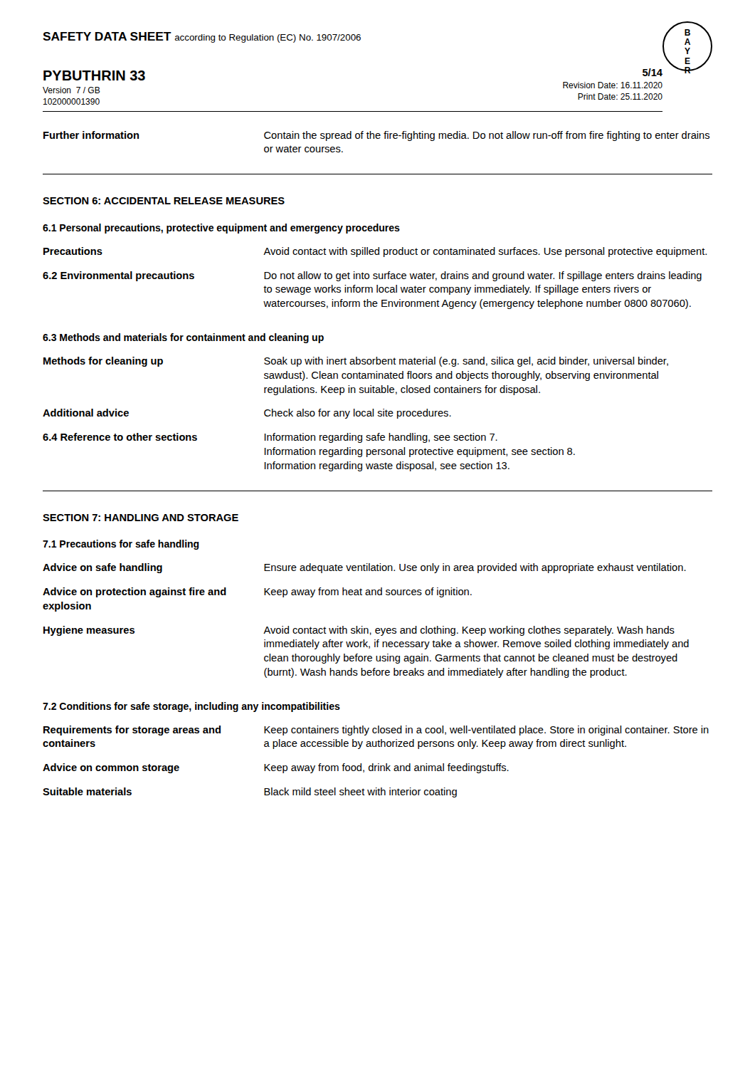B
A
Y
E
R
SAFETY DATA SHEET according to Regulation (EC) No. 1907/2006
PYBUTHRIN 33
Version 7 / GB
102000001390
5/14
Revision Date: 16.11.2020
Print Date: 25.11.2020
| Further information | Contain the spread of the fire-fighting media. Do not allow run-off from fire fighting to enter drains or water courses. |
SECTION 6: ACCIDENTAL RELEASE MEASURES
6.1 Personal precautions, protective equipment and emergency procedures
| Precautions | Avoid contact with spilled product or contaminated surfaces. Use personal protective equipment. |
| 6.2 Environmental precautions | Do not allow to get into surface water, drains and ground water. If spillage enters drains leading to sewage works inform local water company immediately. If spillage enters rivers or watercourses, inform the Environment Agency (emergency telephone number 0800 807060). |
6.3 Methods and materials for containment and cleaning up
| Methods for cleaning up | Soak up with inert absorbent material (e.g. sand, silica gel, acid binder, universal binder, sawdust). Clean contaminated floors and objects thoroughly, observing environmental regulations. Keep in suitable, closed containers for disposal. |
| Additional advice | Check also for any local site procedures. |
| 6.4 Reference to other sections | Information regarding safe handling, see section 7. Information regarding personal protective equipment, see section 8. Information regarding waste disposal, see section 13. |
SECTION 7: HANDLING AND STORAGE
7.1 Precautions for safe handling
| Advice on safe handling | Ensure adequate ventilation. Use only in area provided with appropriate exhaust ventilation. |
| Advice on protection against fire and explosion | Keep away from heat and sources of ignition. |
| Hygiene measures | Avoid contact with skin, eyes and clothing. Keep working clothes separately. Wash hands immediately after work, if necessary take a shower. Remove soiled clothing immediately and clean thoroughly before using again. Garments that cannot be cleaned must be destroyed (burnt). Wash hands before breaks and immediately after handling the product. |
7.2 Conditions for safe storage, including any incompatibilities
| Requirements for storage areas and containers | Keep containers tightly closed in a cool, well-ventilated place. Store in original container. Store in a place accessible by authorized persons only. Keep away from direct sunlight. |
| Advice on common storage | Keep away from food, drink and animal feedingstuffs. |
| Suitable materials | Black mild steel sheet with interior coating |